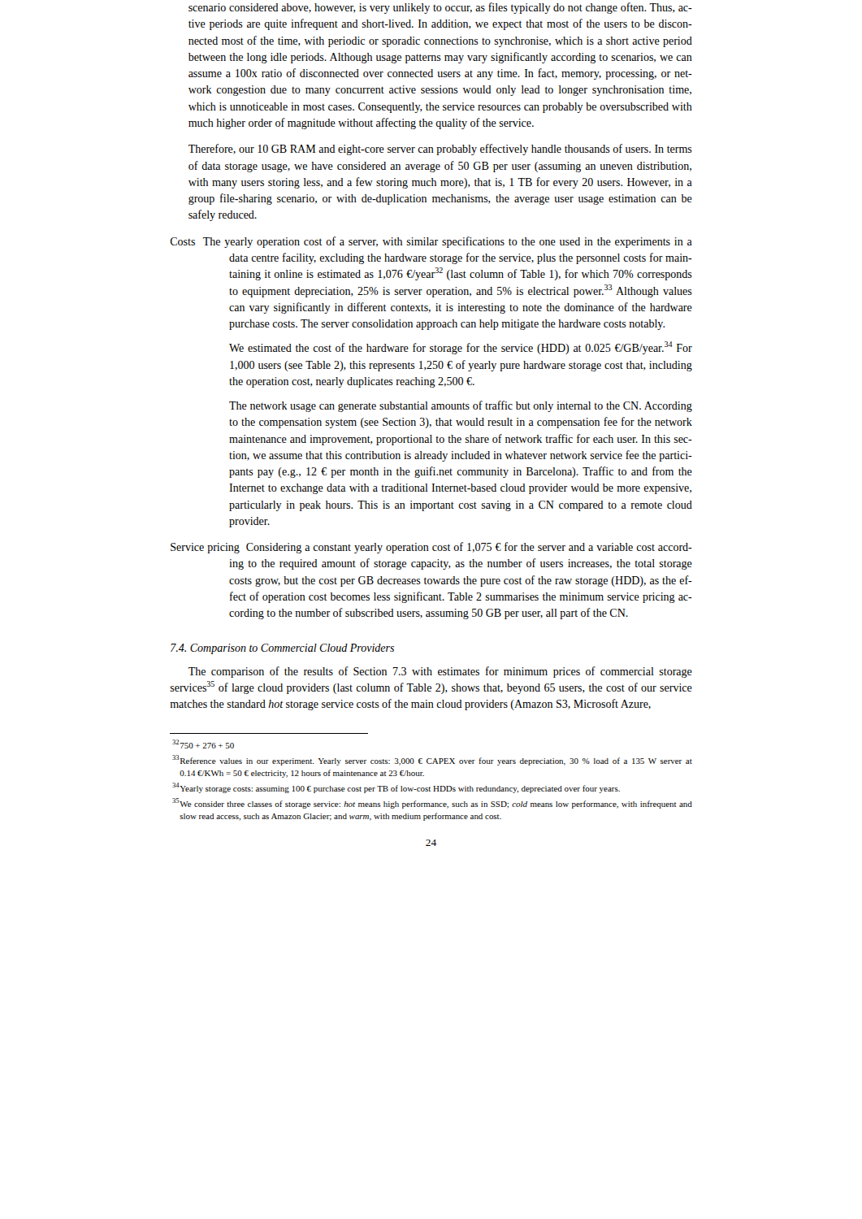scenario considered above, however, is very unlikely to occur, as files typically do not change often. Thus, active periods are quite infrequent and short-lived. In addition, we expect that most of the users to be disconnected most of the time, with periodic or sporadic connections to synchronise, which is a short active period between the long idle periods. Although usage patterns may vary significantly according to scenarios, we can assume a 100x ratio of disconnected over connected users at any time. In fact, memory, processing, or network congestion due to many concurrent active sessions would only lead to longer synchronisation time, which is unnoticeable in most cases. Consequently, the service resources can probably be oversubscribed with much higher order of magnitude without affecting the quality of the service.
Therefore, our 10 GB RAM and eight-core server can probably effectively handle thousands of users. In terms of data storage usage, we have considered an average of 50 GB per user (assuming an uneven distribution, with many users storing less, and a few storing much more), that is, 1 TB for every 20 users. However, in a group file-sharing scenario, or with de-duplication mechanisms, the average user usage estimation can be safely reduced.
Costs The yearly operation cost of a server, with similar specifications to the one used in the experiments in a data centre facility, excluding the hardware storage for the service, plus the personnel costs for maintaining it online is estimated as 1,076 €/year32 (last column of Table 1), for which 70% corresponds to equipment depreciation, 25% is server operation, and 5% is electrical power.33 Although values can vary significantly in different contexts, it is interesting to note the dominance of the hardware purchase costs. The server consolidation approach can help mitigate the hardware costs notably.
We estimated the cost of the hardware for storage for the service (HDD) at 0.025 €/GB/year.34 For 1,000 users (see Table 2), this represents 1,250 € of yearly pure hardware storage cost that, including the operation cost, nearly duplicates reaching 2,500 €.
The network usage can generate substantial amounts of traffic but only internal to the CN. According to the compensation system (see Section 3), that would result in a compensation fee for the network maintenance and improvement, proportional to the share of network traffic for each user. In this section, we assume that this contribution is already included in whatever network service fee the participants pay (e.g., 12 € per month in the guifi.net community in Barcelona). Traffic to and from the Internet to exchange data with a traditional Internet-based cloud provider would be more expensive, particularly in peak hours. This is an important cost saving in a CN compared to a remote cloud provider.
Service pricing Considering a constant yearly operation cost of 1,075 € for the server and a variable cost according to the required amount of storage capacity, as the number of users increases, the total storage costs grow, but the cost per GB decreases towards the pure cost of the raw storage (HDD), as the effect of operation cost becomes less significant. Table 2 summarises the minimum service pricing according to the number of subscribed users, assuming 50 GB per user, all part of the CN.
7.4. Comparison to Commercial Cloud Providers
The comparison of the results of Section 7.3 with estimates for minimum prices of commercial storage services35 of large cloud providers (last column of Table 2), shows that, beyond 65 users, the cost of our service matches the standard hot storage service costs of the main cloud providers (Amazon S3, Microsoft Azure,
32750 + 276 + 50
33 Reference values in our experiment. Yearly server costs: 3,000 € CAPEX over four years depreciation, 30 % load of a 135 W server at 0.14 €/KWh = 50 € electricity, 12 hours of maintenance at 23 €/hour.
34 Yearly storage costs: assuming 100 € purchase cost per TB of low-cost HDDs with redundancy, depreciated over four years.
35 We consider three classes of storage service: hot means high performance, such as in SSD; cold means low performance, with infrequent and slow read access, such as Amazon Glacier; and warm, with medium performance and cost.
24